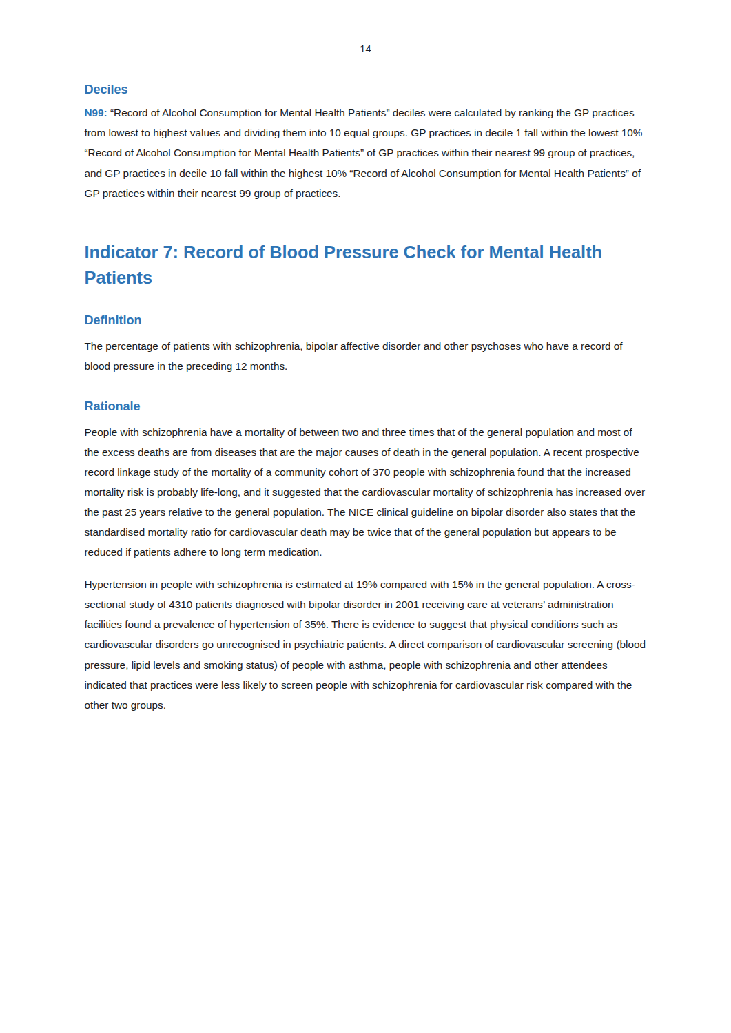14
Deciles
N99: “Record of Alcohol Consumption for Mental Health Patients” deciles were calculated by ranking the GP practices from lowest to highest values and dividing them into 10 equal groups. GP practices in decile 1 fall within the lowest 10% “Record of Alcohol Consumption for Mental Health Patients” of GP practices within their nearest 99 group of practices, and GP practices in decile 10 fall within the highest 10% “Record of Alcohol Consumption for Mental Health Patients” of GP practices within their nearest 99 group of practices.
Indicator 7: Record of Blood Pressure Check for Mental Health Patients
Definition
The percentage of patients with schizophrenia, bipolar affective disorder and other psychoses who have a record of blood pressure in the preceding 12 months.
Rationale
People with schizophrenia have a mortality of between two and three times that of the general population and most of the excess deaths are from diseases that are the major causes of death in the general population. A recent prospective record linkage study of the mortality of a community cohort of 370 people with schizophrenia found that the increased mortality risk is probably life-long, and it suggested that the cardiovascular mortality of schizophrenia has increased over the past 25 years relative to the general population. The NICE clinical guideline on bipolar disorder also states that the standardised mortality ratio for cardiovascular death may be twice that of the general population but appears to be reduced if patients adhere to long term medication.
Hypertension in people with schizophrenia is estimated at 19% compared with 15% in the general population. A cross-sectional study of 4310 patients diagnosed with bipolar disorder in 2001 receiving care at veterans’ administration facilities found a prevalence of hypertension of 35%. There is evidence to suggest that physical conditions such as cardiovascular disorders go unrecognised in psychiatric patients. A direct comparison of cardiovascular screening (blood pressure, lipid levels and smoking status) of people with asthma, people with schizophrenia and other attendees indicated that practices were less likely to screen people with schizophrenia for cardiovascular risk compared with the other two groups.